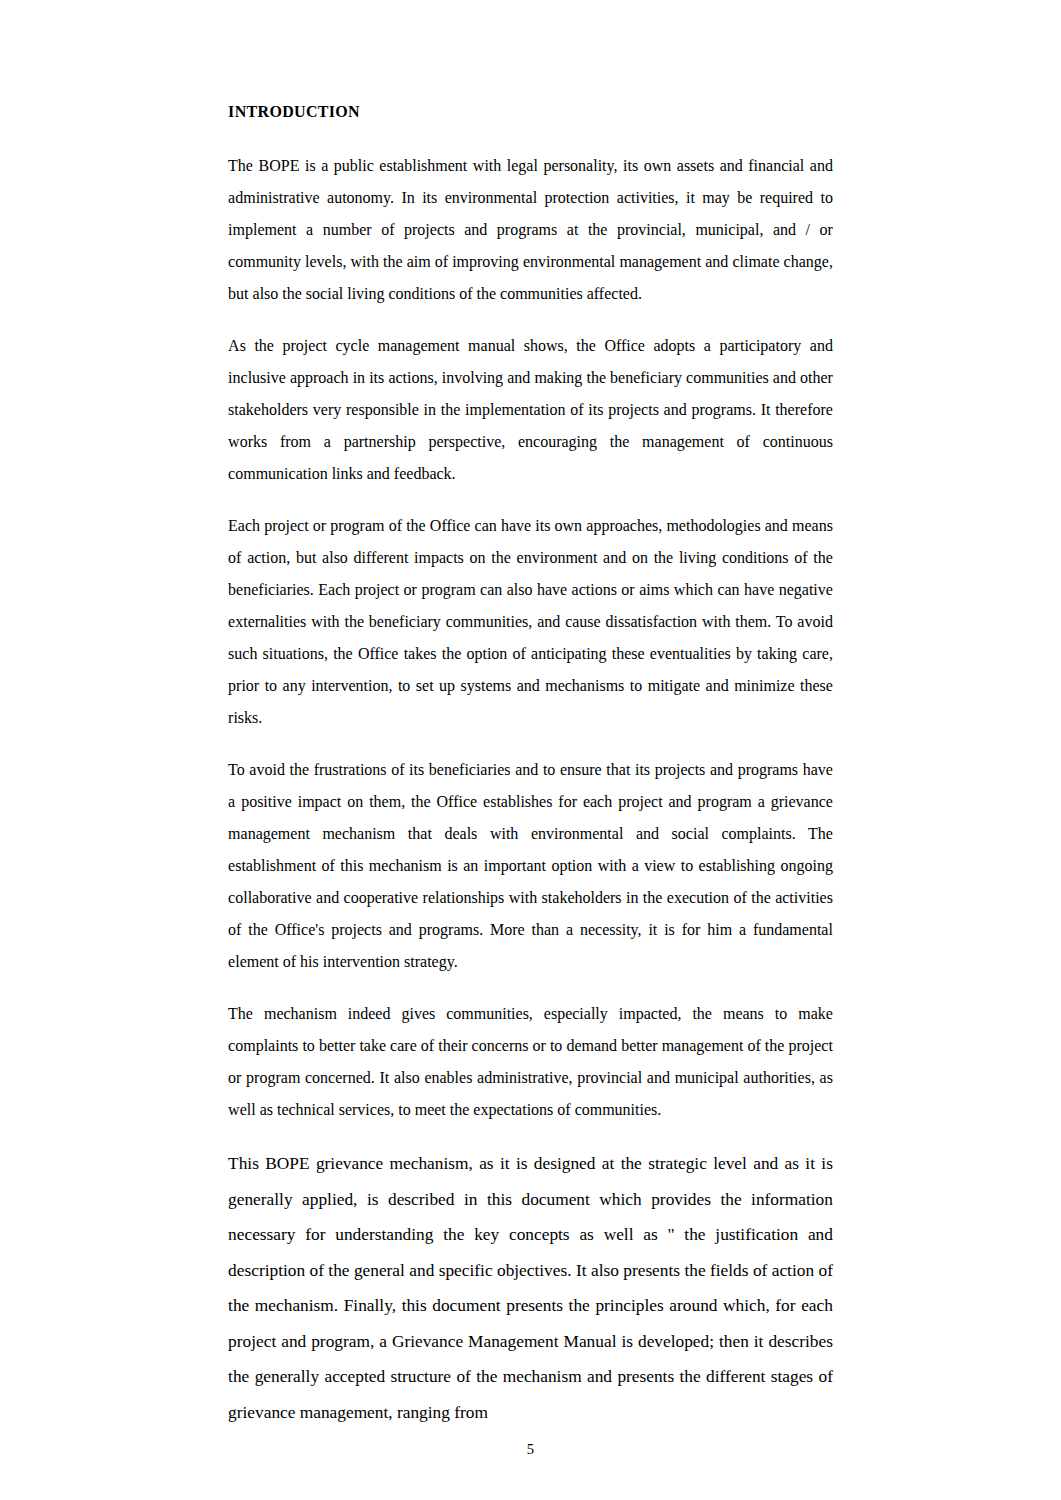INTRODUCTION
The BOPE is a public establishment with legal personality, its own assets and financial and administrative autonomy. In its environmental protection activities, it may be required to implement a number of projects and programs at the provincial, municipal, and / or community levels, with the aim of improving environmental management and climate change, but also the social living conditions of the communities affected.
As the project cycle management manual shows, the Office adopts a participatory and inclusive approach in its actions, involving and making the beneficiary communities and other stakeholders very responsible in the implementation of its projects and programs. It therefore works from a partnership perspective, encouraging the management of continuous communication links and feedback.
Each project or program of the Office can have its own approaches, methodologies and means of action, but also different impacts on the environment and on the living conditions of the beneficiaries. Each project or program can also have actions or aims which can have negative externalities with the beneficiary communities, and cause dissatisfaction with them. To avoid such situations, the Office takes the option of anticipating these eventualities by taking care, prior to any intervention, to set up systems and mechanisms to mitigate and minimize these risks.
To avoid the frustrations of its beneficiaries and to ensure that its projects and programs have a positive impact on them, the Office establishes for each project and program a grievance management mechanism that deals with environmental and social complaints. The establishment of this mechanism is an important option with a view to establishing ongoing collaborative and cooperative relationships with stakeholders in the execution of the activities of the Office's projects and programs. More than a necessity, it is for him a fundamental element of his intervention strategy.
The mechanism indeed gives communities, especially impacted, the means to make complaints to better take care of their concerns or to demand better management of the project or program concerned. It also enables administrative, provincial and municipal authorities, as well as technical services, to meet the expectations of communities.
This BOPE grievance mechanism, as it is designed at the strategic level and as it is generally applied, is described in this document which provides the information necessary for understanding the key concepts as well as " the justification and description of the general and specific objectives. It also presents the fields of action of the mechanism. Finally, this document presents the principles around which, for each project and program, a Grievance Management Manual is developed; then it describes the generally accepted structure of the mechanism and presents the different stages of grievance management, ranging from
5